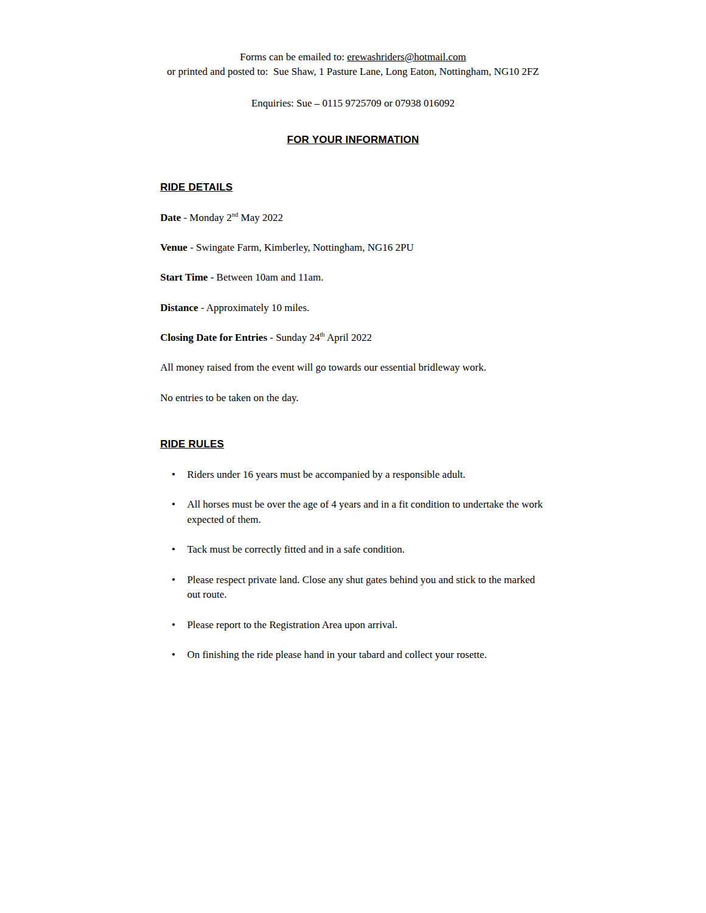Forms can be emailed to: erewashriders@hotmail.com
or printed and posted to: Sue Shaw, 1 Pasture Lane, Long Eaton, Nottingham, NG10 2FZ
Enquiries: Sue – 0115 9725709 or 07938 016092
FOR YOUR INFORMATION
RIDE DETAILS
Date - Monday 2nd May 2022
Venue - Swingate Farm, Kimberley, Nottingham, NG16 2PU
Start Time - Between 10am and 11am.
Distance - Approximately 10 miles.
Closing Date for Entries - Sunday 24th April 2022
All money raised from the event will go towards our essential bridleway work.
No entries to be taken on the day.
RIDE RULES
Riders under 16 years must be accompanied by a responsible adult.
All horses must be over the age of 4 years and in a fit condition to undertake the work expected of them.
Tack must be correctly fitted and in a safe condition.
Please respect private land. Close any shut gates behind you and stick to the marked out route.
Please report to the Registration Area upon arrival.
On finishing the ride please hand in your tabard and collect your rosette.